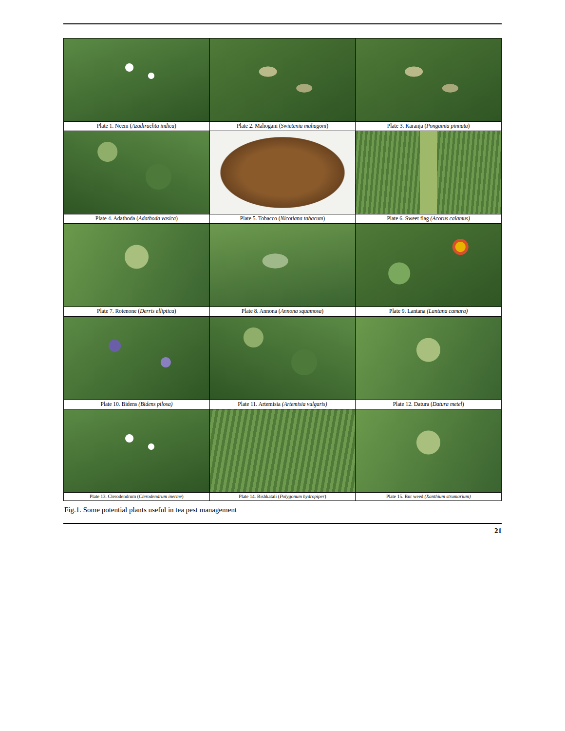| Plate 1. Neem ( Azadirachta indica ) | Plate 2. Mahogani ( Swietenia mahagoni ) | Plate 3. Karanja ( Pongamia pinnata ) |
| Plate 4. Adathoda ( Adathoda vasica ) | Plate 5. Tobacco ( Nicotiana tabacum ) | Plate 6. Sweet flag (Acorus calamus) |
| Plate 7. Rotenone ( Derris elliptica ) | Plate 8. Annona ( Annona squamosa ) | Plate 9. Lantana (Lantana camara) |
| Plate 10. Bidens (Bidens pilosa) | Plate 11. Artemisia (Artemisia vulgaris) | Plate 12. Datura ( Datura metel ) |
| Plate 13. Clerodendrum ( Clerodendrum inerme ) | Plate 14. Bishkatali ( Polygonum hydropiper ) | Plate 15. Bur weed (Xanthium strumarium) |
Fig.1. Some potential plants useful in tea pest management
21